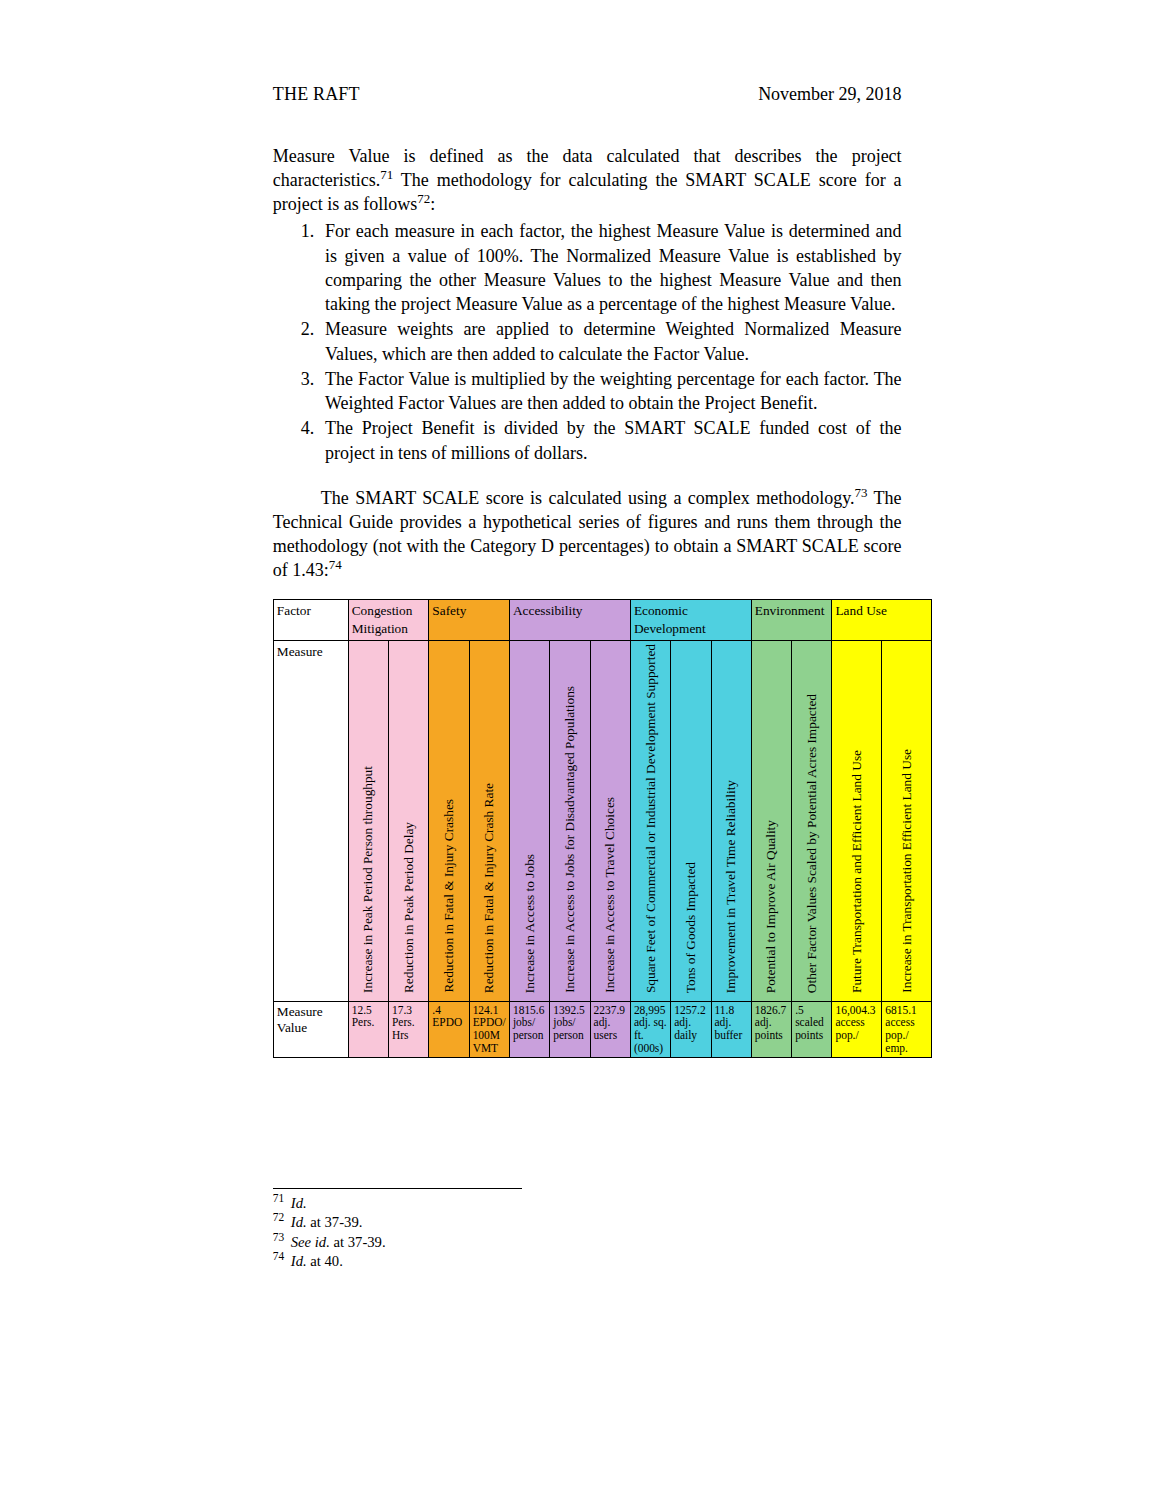THE RAFT
November 29, 2018
Measure Value is defined as the data calculated that describes the project characteristics.71 The methodology for calculating the SMART SCALE score for a project is as follows72:
For each measure in each factor, the highest Measure Value is determined and is given a value of 100%. The Normalized Measure Value is established by comparing the other Measure Values to the highest Measure Value and then taking the project Measure Value as a percentage of the highest Measure Value.
Measure weights are applied to determine Weighted Normalized Measure Values, which are then added to calculate the Factor Value.
The Factor Value is multiplied by the weighting percentage for each factor. The Weighted Factor Values are then added to obtain the Project Benefit.
The Project Benefit is divided by the SMART SCALE funded cost of the project in tens of millions of dollars.
The SMART SCALE score is calculated using a complex methodology.73 The Technical Guide provides a hypothetical series of figures and runs them through the methodology (not with the Category D percentages) to obtain a SMART SCALE score of 1.43:74
| Factor | Congestion Mitigation | Safety | Accessibility | Economic Development | Environment | Land Use |
| Measure | Increase in Peak Period Person throughput | Reduction in Peak Period Delay | Reduction in Fatal & Injury Crashes | Reduction in Fatal & Injury Crash Rate | Increase in Access to Jobs | Increase in Access to Jobs for Disadvantaged Populations | Increase in Access to Travel Choices | Square Feet of Commercial or Industrial Development Supported | Tons of Goods Impacted | Improvement in Travel Time Reliability | Potential to Improve Air Quality | Other Factor Values Scaled by Potential Acres Impacted | Future Transportation and Efficient Land Use | Increase in Transportation Efficient Land Use |
| Measure Value | 12.5 Pers. | 17.3 Pers. Hrs | .4 EPDO | 124.1 EPDO/ 100M VMT | 1815.6 jobs/ person | 1392.5 jobs/ person | 2237.9 adj. users | 28,995 adj. sq. ft. (000s) | 1257.2 adj. daily | 11.8 adj. buffer | 1826.7 adj. points | .5 scaled points | 16,004.3 access pop./ | 6815.1 access pop./ emp. |
71 Id.
72 Id. at 37-39.
73 See id. at 37-39.
74 Id. at 40.